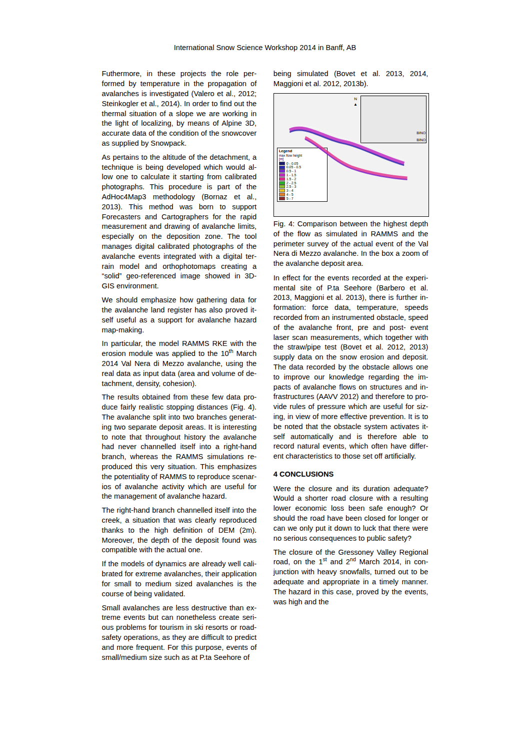International Snow Science Workshop 2014 in Banff, AB
Futhermore, in these projects the role performed by temperature in the propagation of avalanches is investigated (Valero et al., 2012; Steinkogler et al., 2014). In order to find out the thermal situation of a slope we are working in the light of localizing, by means of Alpine 3D, accurate data of the condition of the snowcover as supplied by Snowpack.
As pertains to the altitude of the detachment, a technique is being developed which would allow one to calculate it starting from calibrated photographs. This procedure is part of the AdHoc4Map3 methodology (Bornaz et al., 2013). This method was born to support Forecasters and Cartographers for the rapid measurement and drawing of avalanche limits, especially on the deposition zone. The tool manages digital calibrated photographs of the avalanche events integrated with a digital terrain model and orthophotomaps creating a “solid” geo-referenced image showed in 3D-GIS environment.
We should emphasize how gathering data for the avalanche land register has also proved itself useful as a support for avalanche hazard map-making.
In particular, the model RAMMS RKE with the erosion module was applied to the 10th March 2014 Val Nera di Mezzo avalanche, using the real data as input data (area and volume of detachment, density, cohesion).
The results obtained from these few data produce fairly realistic stopping distances (Fig. 4). The avalanche split into two branches generating two separate deposit areas. It is interesting to note that throughout history the avalanche had never channelled itself into a right-hand branch, whereas the RAMMS simulations reproduced this very situation. This emphasizes the potentiality of RAMMS to reproduce scenarios of avalanche activity which are useful for the management of avalanche hazard.
The right-hand branch channelled itself into the creek, a situation that was clearly reproduced thanks to the high definition of DEM (2m). Moreover, the depth of the deposit found was compatible with the actual one.
If the models of dynamics are already well calibrated for extreme avalanches, their application for small to medium sized avalanches is the course of being validated.
Small avalanches are less destructive than extreme events but can nonetheless create serious problems for tourism in ski resorts or road-safety operations, as they are difficult to predict and more frequent. For this purpose, events of small/medium size such as at P.ta Seehore of
being simulated (Bovet et al. 2013, 2014, Maggioni et al. 2012, 2013b).
N
▲
BINO
BINO
Legend
max flow height
[m]
0 - 0.05
0.05 - 0.5
0.5 - 1
1 - 1.5
1.5 - 2
2 - 2.5
2.5 - 3
3 - 4
4 - 5
5 - 7
Fig. 4: Comparison between the highest depth of the flow as simulated in RAMMS and the perimeter survey of the actual event of the Val Nera di Mezzo avalanche. In the box a zoom of the avalanche deposit area.
In effect for the events recorded at the experimental site of P.ta Seehore (Barbero et al. 2013, Maggioni et al. 2013), there is further information: force data, temperature, speeds recorded from an instrumented obstacle, speed of the avalanche front, pre and post- event laser scan measurements, which together with the straw/pipe test (Bovet et al. 2012, 2013) supply data on the snow erosion and deposit. The data recorded by the obstacle allows one to improve our knowledge regarding the impacts of avalanche flows on structures and infrastructures (AAVV 2012) and therefore to provide rules of pressure which are useful for sizing, in view of more effective prevention. It is to be noted that the obstacle system activates itself automatically and is therefore able to record natural events, which often have different characteristics to those set off artificially.
4 CONCLUSIONS
Were the closure and its duration adequate? Would a shorter road closure with a resulting lower economic loss been safe enough? Or should the road have been closed for longer or can we only put it down to luck that there were no serious consequences to public safety?
The closure of the Gressoney Valley Regional road, on the 1st and 2nd March 2014, in conjunction with heavy snowfalls, turned out to be adequate and appropriate in a timely manner. The hazard in this case, proved by the events, was high and the